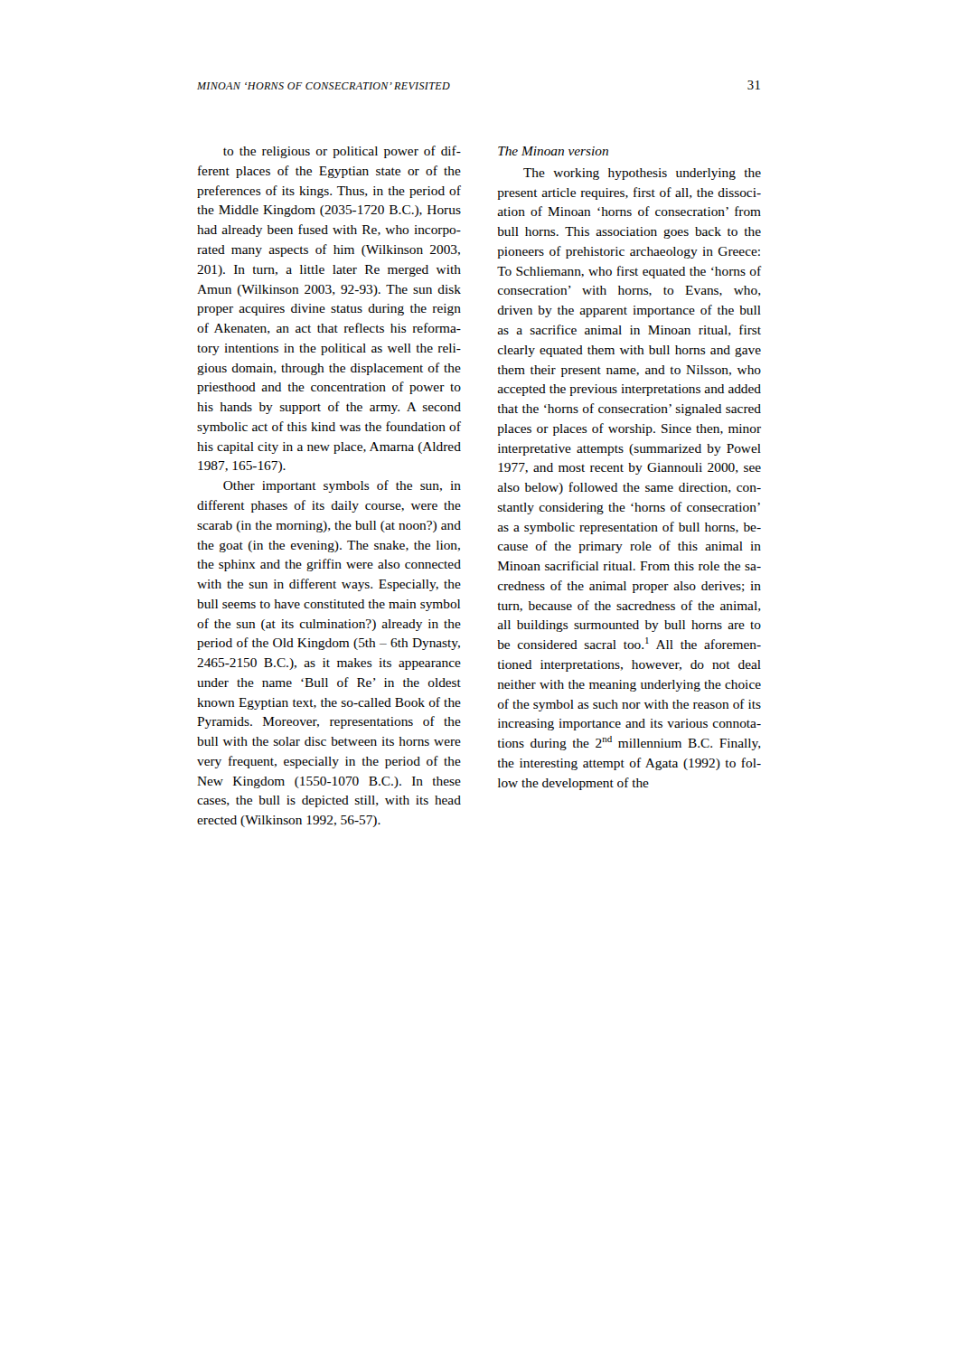Minoan ‘Horns of Consecration’ Revisited 31
to the religious or political power of different places of the Egyptian state or of the preferences of its kings. Thus, in the period of the Middle Kingdom (2035-1720 B.C.), Horus had already been fused with Re, who incorporated many aspects of him (Wilkinson 2003, 201). In turn, a little later Re merged with Amun (Wilkinson 2003, 92-93). The sun disk proper acquires divine status during the reign of Akenaten, an act that reflects his reformatory intentions in the political as well the religious domain, through the displacement of the priesthood and the concentration of power to his hands by support of the army. A second symbolic act of this kind was the foundation of his capital city in a new place, Amarna (Aldred 1987, 165-167).
Other important symbols of the sun, in different phases of its daily course, were the scarab (in the morning), the bull (at noon?) and the goat (in the evening). The snake, the lion, the sphinx and the griffin were also connected with the sun in different ways. Especially, the bull seems to have constituted the main symbol of the sun (at its culmination?) already in the period of the Old Kingdom (5th – 6th Dynasty, 2465-2150 B.C.), as it makes its appearance under the name ‘Bull of Re’ in the oldest known Egyptian text, the so-called Book of the Pyramids. Moreover, representations of the bull with the solar disc between its horns were very frequent, especially in the period of the New Kingdom (1550-1070 B.C.). In these cases, the bull is depicted still, with its head erected (Wilkinson 1992, 56-57).
The Minoan version
The working hypothesis underlying the present article requires, first of all, the dissociation of Minoan ‘horns of consecration’ from bull horns. This association goes back to the pioneers of prehistoric archaeology in Greece: To Schliemann, who first equated the ‘horns of consecration’ with horns, to Evans, who, driven by the apparent importance of the bull as a sacrifice animal in Minoan ritual, first clearly equated them with bull horns and gave them their present name, and to Nilsson, who accepted the previous interpretations and added that the ‘horns of consecration’ signaled sacred places or places of worship. Since then, minor interpretative attempts (summarized by Powel 1977, and most recent by Giannouli 2000, see also below) followed the same direction, constantly considering the ‘horns of consecration’ as a symbolic representation of bull horns, because of the primary role of this animal in Minoan sacrificial ritual. From this role the sacredness of the animal proper also derives; in turn, because of the sacredness of the animal, all buildings surmounted by bull horns are to be considered sacral too.1 All the aforementioned interpretations, however, do not deal neither with the meaning underlying the choice of the symbol as such nor with the reason of its increasing importance and its various connotations during the 2nd millennium B.C. Finally, the interesting attempt of Agata (1992) to follow the development of the